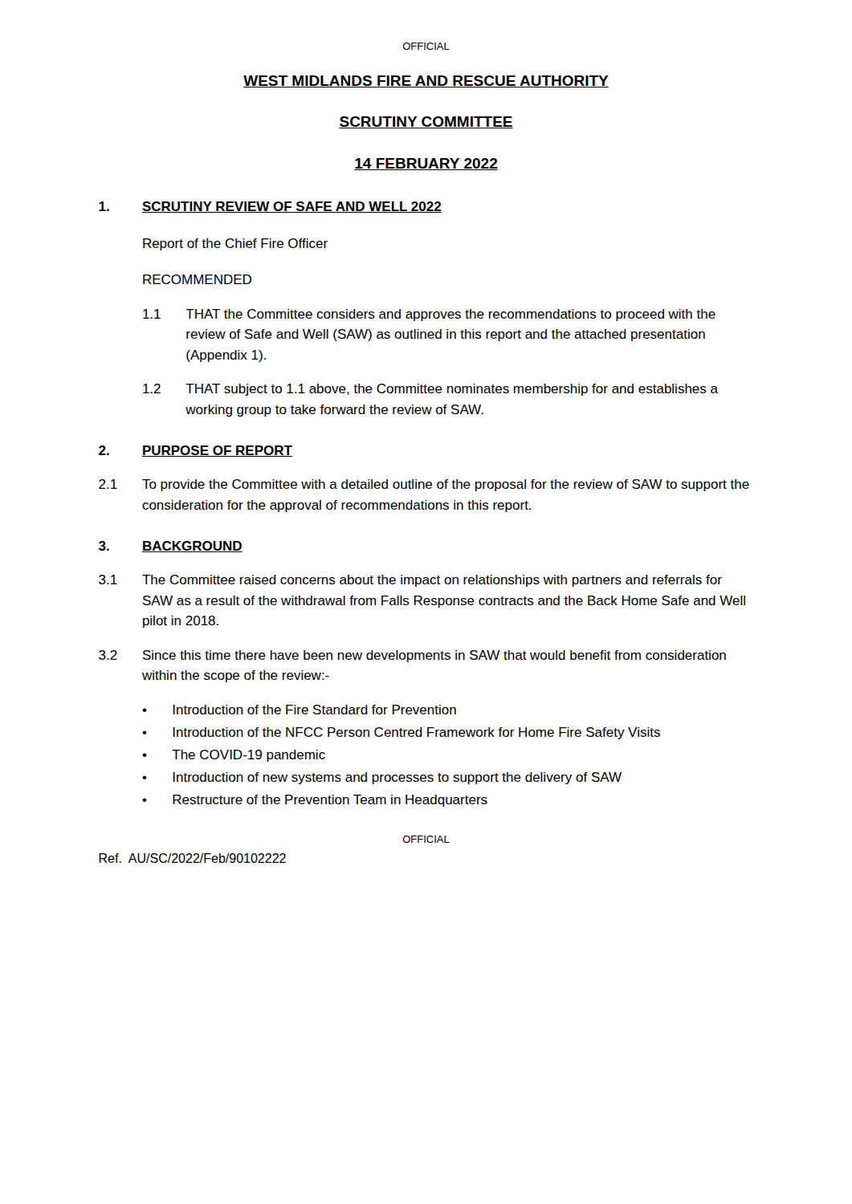OFFICIAL
WEST MIDLANDS FIRE AND RESCUE AUTHORITY
SCRUTINY COMMITTEE
14 FEBRUARY 2022
1.
SCRUTINY REVIEW OF SAFE AND WELL 2022
Report of the Chief Fire Officer
RECOMMENDED
1.1
THAT the Committee considers and approves the recommendations to proceed with the review of Safe and Well (SAW) as outlined in this report and the attached presentation (Appendix 1).
1.2
THAT subject to 1.1 above, the Committee nominates membership for and establishes a working group to take forward the review of SAW.
2.
PURPOSE OF REPORT
2.1
To provide the Committee with a detailed outline of the proposal for the review of SAW to support the consideration for the approval of recommendations in this report.
3.
BACKGROUND
3.1
The Committee raised concerns about the impact on relationships with partners and referrals for SAW as a result of the withdrawal from Falls Response contracts and the Back Home Safe and Well pilot in 2018.
3.2
Since this time there have been new developments in SAW that would benefit from consideration within the scope of the review:-
•Introduction of the Fire Standard for Prevention
•Introduction of the NFCC Person Centred Framework for Home Fire Safety Visits
•The COVID-19 pandemic
•Introduction of new systems and processes to support the delivery of SAW
•Restructure of the Prevention Team in Headquarters
OFFICIAL
Ref. AU/SC/2022/Feb/90102222